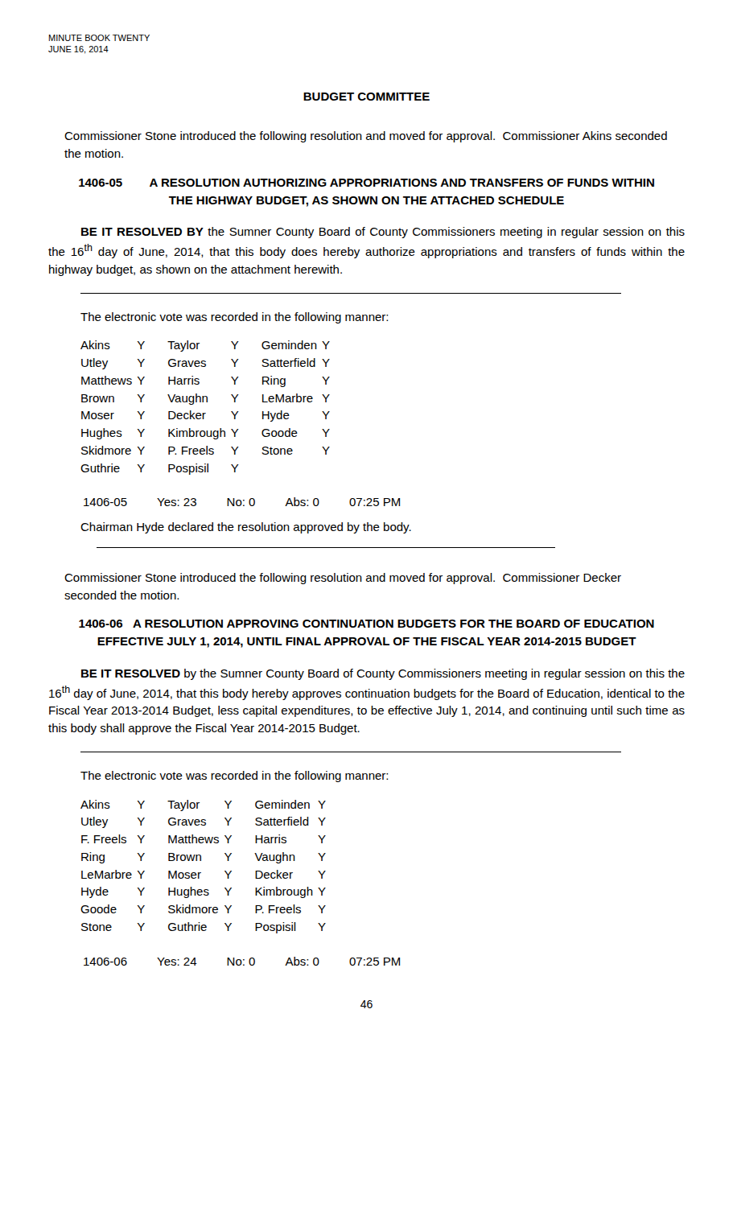MINUTE BOOK TWENTY
JUNE 16, 2014
BUDGET COMMITTEE
Commissioner Stone introduced the following resolution and moved for approval. Commissioner Akins seconded the motion.
1406-05 A RESOLUTION AUTHORIZING APPROPRIATIONS AND TRANSFERS OF FUNDS WITHIN THE HIGHWAY BUDGET, AS SHOWN ON THE ATTACHED SCHEDULE
BE IT RESOLVED BY the Sumner County Board of County Commissioners meeting in regular session on this the 16th day of June, 2014, that this body does hereby authorize appropriations and transfers of funds within the highway budget, as shown on the attachment herewith.
The electronic vote was recorded in the following manner:
| Akins | Y | Taylor | Y | Geminden | Y |
| Utley | Y | Graves | Y | Satterfield | Y |
| Matthews | Y | Harris | Y | Ring | Y |
| Brown | Y | Vaughn | Y | LeMarbre | Y |
| Moser | Y | Decker | Y | Hyde | Y |
| Hughes | Y | Kimbrough | Y | Goode | Y |
| Skidmore | Y | P. Freels | Y | Stone | Y |
| Guthrie | Y | Pospisil | Y | | |
| 1406-05 | Yes: 23 | No: 0 | Abs: 0 | 07:25 PM |
Chairman Hyde declared the resolution approved by the body.
Commissioner Stone introduced the following resolution and moved for approval. Commissioner Decker seconded the motion.
1406-06 A RESOLUTION APPROVING CONTINUATION BUDGETS FOR THE BOARD OF EDUCATION EFFECTIVE JULY 1, 2014, UNTIL FINAL APPROVAL OF THE FISCAL YEAR 2014-2015 BUDGET
BE IT RESOLVED by the Sumner County Board of County Commissioners meeting in regular session on this the 16th day of June, 2014, that this body hereby approves continuation budgets for the Board of Education, identical to the Fiscal Year 2013-2014 Budget, less capital expenditures, to be effective July 1, 2014, and continuing until such time as this body shall approve the Fiscal Year 2014-2015 Budget.
The electronic vote was recorded in the following manner:
| Akins | Y | Taylor | Y | Geminden | Y |
| Utley | Y | Graves | Y | Satterfield | Y |
| F. Freels | Y | Matthews | Y | Harris | Y |
| Ring | Y | Brown | Y | Vaughn | Y |
| LeMarbre | Y | Moser | Y | Decker | Y |
| Hyde | Y | Hughes | Y | Kimbrough | Y |
| Goode | Y | Skidmore | Y | P. Freels | Y |
| Stone | Y | Guthrie | Y | Pospisil | Y |
| 1406-06 | Yes: 24 | No: 0 | Abs: 0 | 07:25 PM |
46